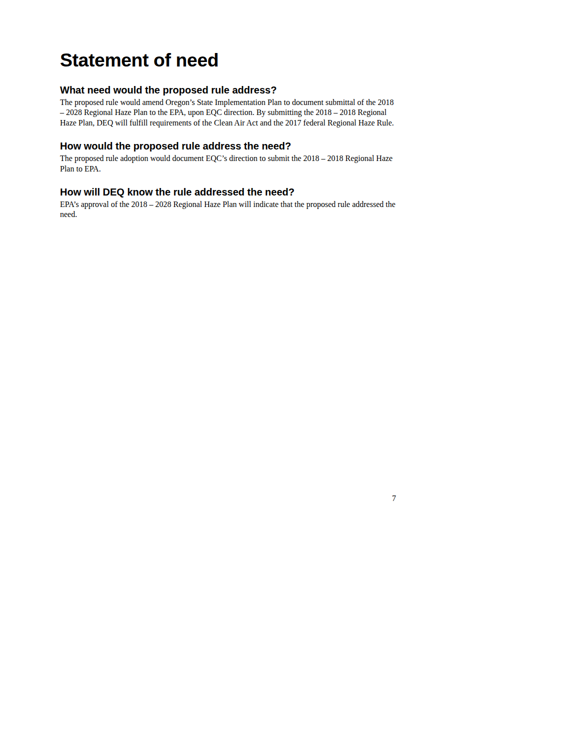Statement of need
What need would the proposed rule address?
The proposed rule would amend Oregon’s State Implementation Plan to document submittal of the 2018 – 2028 Regional Haze Plan to the EPA, upon EQC direction. By submitting the 2018 – 2018 Regional Haze Plan, DEQ will fulfill requirements of the Clean Air Act and the 2017 federal Regional Haze Rule.
How would the proposed rule address the need?
The proposed rule adoption would document EQC’s direction to submit the 2018 – 2018 Regional Haze Plan to EPA.
How will DEQ know the rule addressed the need?
EPA’s approval of the 2018 – 2028 Regional Haze Plan will indicate that the proposed rule addressed the need.
7